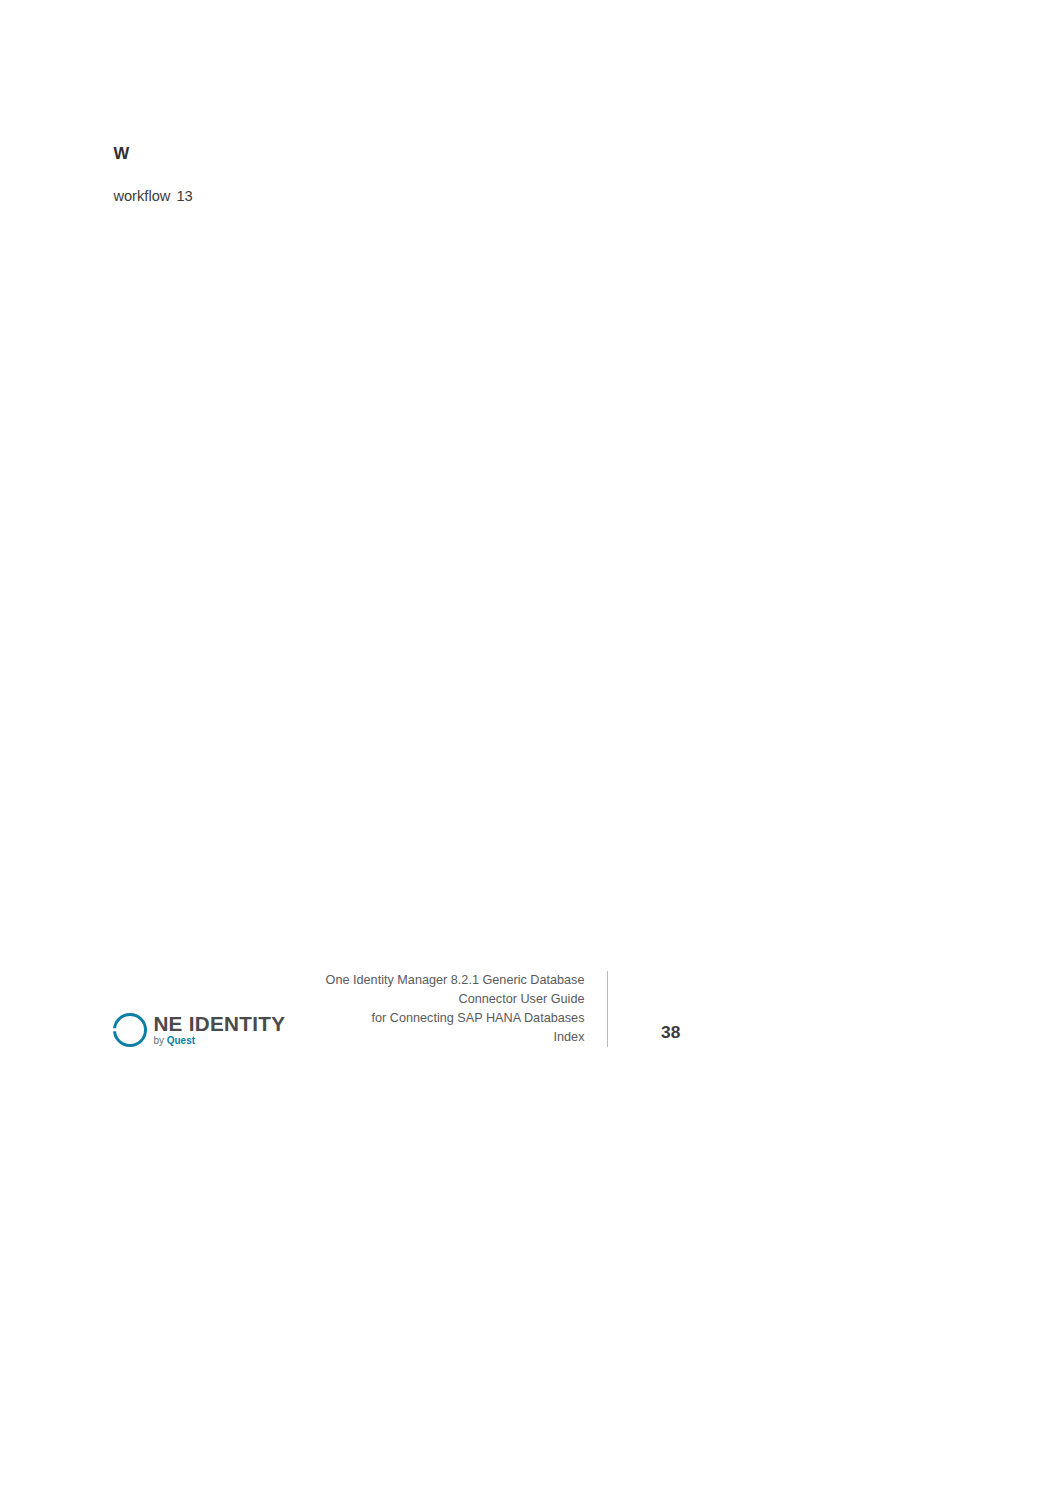W
workflow13
NE IDENTITY
by Quest
One Identity Manager 8.2.1 Generic Database Connector User Guide
for Connecting SAP HANA Databases
Index
38